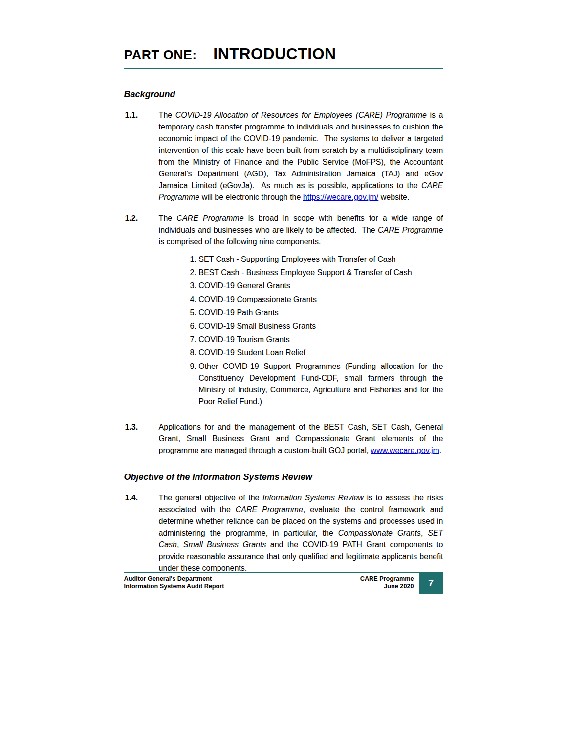PART ONE: INTRODUCTION
Background
1.1.
The COVID-19 Allocation of Resources for Employees (CARE) Programme is a temporary cash transfer programme to individuals and businesses to cushion the economic impact of the COVID-19 pandemic. The systems to deliver a targeted intervention of this scale have been built from scratch by a multidisciplinary team from the Ministry of Finance and the Public Service (MoFPS), the Accountant General's Department (AGD), Tax Administration Jamaica (TAJ) and eGov Jamaica Limited (eGovJa). As much as is possible, applications to the CARE Programme will be electronic through the https://wecare.gov.jm/ website.
1.2.
The CARE Programme is broad in scope with benefits for a wide range of individuals and businesses who are likely to be affected. The CARE Programme is comprised of the following nine components.
SET Cash - Supporting Employees with Transfer of Cash
BEST Cash - Business Employee Support & Transfer of Cash
COVID-19 General Grants
COVID-19 Compassionate Grants
COVID-19 Path Grants
COVID-19 Small Business Grants
COVID-19 Tourism Grants
COVID-19 Student Loan Relief
Other COVID-19 Support Programmes (Funding allocation for the Constituency Development Fund-CDF, small farmers through the Ministry of Industry, Commerce, Agriculture and Fisheries and for the Poor Relief Fund.)
1.3.
Applications for and the management of the BEST Cash, SET Cash, General Grant, Small Business Grant and Compassionate Grant elements of the programme are managed through a custom-built GOJ portal, www.wecare.gov.jm.
Objective of the Information Systems Review
1.4.
The general objective of the Information Systems Review is to assess the risks associated with the CARE Programme, evaluate the control framework and determine whether reliance can be placed on the systems and processes used in administering the programme, in particular, the Compassionate Grants, SET Cash, Small Business Grants and the COVID-19 PATH Grant components to provide reasonable assurance that only qualified and legitimate applicants benefit under these components.
Auditor General's Department
Information Systems Audit Report
CARE Programme
June 2020
7